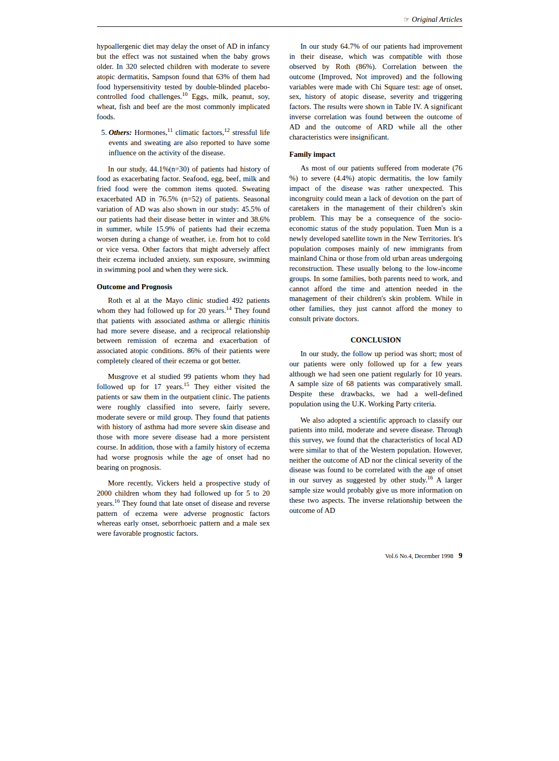☞Original Articles
hypoallergenic diet may delay the onset of AD in infancy but the effect was not sustained when the baby grows older. In 320 selected children with moderate to severe atopic dermatitis, Sampson found that 63% of them had food hypersensitivity tested by double-blinded placebo-controlled food challenges.10 Eggs, milk, peanut, soy, wheat, fish and beef are the most commonly implicated foods.
Others: Hormones,11 climatic factors,12 stressful life events and sweating are also reported to have some influence on the activity of the disease.
In our study, 44.1%(n=30) of patients had history of food as exacerbating factor. Seafood, egg, beef, milk and fried food were the common items quoted. Sweating exacerbated AD in 76.5% (n=52) of patients. Seasonal variation of AD was also shown in our study: 45.5% of our patients had their disease better in winter and 38.6% in summer, while 15.9% of patients had their eczema worsen during a change of weather, i.e. from hot to cold or vice versa. Other factors that might adversely affect their eczema included anxiety, sun exposure, swimming in swimming pool and when they were sick.
Outcome and Prognosis
Roth et al at the Mayo clinic studied 492 patients whom they had followed up for 20 years.14 They found that patients with associated asthma or allergic rhinitis had more severe disease, and a reciprocal relationship between remission of eczema and exacerbation of associated atopic conditions. 86% of their patients were completely cleared of their eczema or got better.
Musgrove et al studied 99 patients whom they had followed up for 17 years.15 They either visited the patients or saw them in the outpatient clinic. The patients were roughly classified into severe, fairly severe, moderate severe or mild group. They found that patients with history of asthma had more severe skin disease and those with more severe disease had a more persistent course. In addition, those with a family history of eczema had worse prognosis while the age of onset had no bearing on prognosis.
More recently, Vickers held a prospective study of 2000 children whom they had followed up for 5 to 20 years.16 They found that late onset of disease and reverse pattern of eczema were adverse prognostic factors whereas early onset, seborrhoeic pattern and a male sex were favorable prognostic factors.
In our study 64.7% of our patients had improvement in their disease, which was compatible with those observed by Roth (86%). Correlation between the outcome (Improved, Not improved) and the following variables were made with Chi Square test: age of onset, sex, history of atopic disease, severity and triggering factors. The results were shown in Table IV. A significant inverse correlation was found between the outcome of AD and the outcome of ARD while all the other characteristics were insignificant.
Family impact
As most of our patients suffered from moderate (76 %) to severe (4.4%) atopic dermatitis, the low family impact of the disease was rather unexpected. This incongruity could mean a lack of devotion on the part of caretakers in the management of their children's skin problem. This may be a consequence of the socio-economic status of the study population. Tuen Mun is a newly developed satellite town in the New Territories. It's population composes mainly of new immigrants from mainland China or those from old urban areas undergoing reconstruction. These usually belong to the low-income groups. In some families, both parents need to work, and cannot afford the time and attention needed in the management of their children's skin problem. While in other families, they just cannot afford the money to consult private doctors.
CONCLUSION
In our study, the follow up period was short; most of our patients were only followed up for a few years although we had seen one patient regularly for 10 years. A sample size of 68 patients was comparatively small. Despite these drawbacks, we had a well-defined population using the U.K. Working Party criteria.
We also adopted a scientific approach to classify our patients into mild, moderate and severe disease. Through this survey, we found that the characteristics of local AD were similar to that of the Western population. However, neither the outcome of AD nor the clinical severity of the disease was found to be correlated with the age of onset in our survey as suggested by other study.16 A larger sample size would probably give us more information on these two aspects. The inverse relationship between the outcome of AD
Vol.6 No.4, December 1998 9